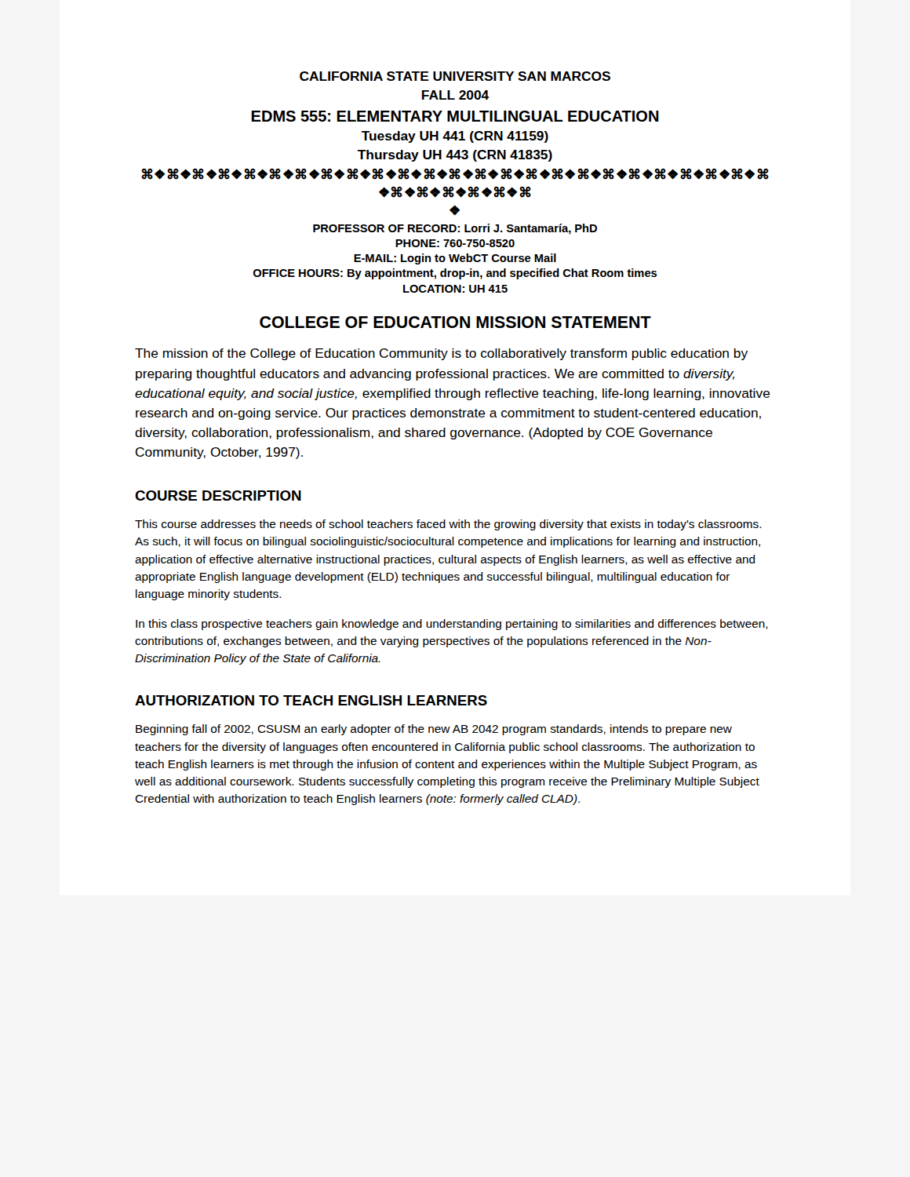CALIFORNIA STATE UNIVERSITY SAN MARCOS
FALL 2004
EDMS 555: ELEMENTARY MULTILINGUAL EDUCATION
Tuesday UH 441 (CRN 41159)
Thursday UH 443 (CRN 41835)
⌘❖⌘❖⌘❖⌘❖⌘❖⌘❖⌘❖⌘❖⌘❖⌘❖⌘❖⌘❖⌘❖⌘❖⌘❖⌘❖⌘❖⌘❖⌘❖⌘❖⌘❖⌘❖⌘❖⌘❖⌘❖⌘❖⌘❖⌘❖⌘❖⌘❖⌘ ❖
PROFESSOR OF RECORD: Lorri J. Santamaría, PhD
PHONE: 760-750-8520
E-MAIL: Login to WebCT Course Mail
OFFICE HOURS: By appointment, drop-in, and specified Chat Room times
LOCATION: UH 415
COLLEGE OF EDUCATION MISSION STATEMENT
The mission of the College of Education Community is to collaboratively transform public education by preparing thoughtful educators and advancing professional practices. We are committed to diversity, educational equity, and social justice, exemplified through reflective teaching, life-long learning, innovative research and on-going service. Our practices demonstrate a commitment to student-centered education, diversity, collaboration, professionalism, and shared governance. (Adopted by COE Governance Community, October, 1997).
COURSE DESCRIPTION
This course addresses the needs of school teachers faced with the growing diversity that exists in today's classrooms. As such, it will focus on bilingual sociolinguistic/sociocultural competence and implications for learning and instruction, application of effective alternative instructional practices, cultural aspects of English learners, as well as effective and appropriate English language development (ELD) techniques and successful bilingual, multilingual education for language minority students.
In this class prospective teachers gain knowledge and understanding pertaining to similarities and differences between, contributions of, exchanges between, and the varying perspectives of the populations referenced in the Non-Discrimination Policy of the State of California.
AUTHORIZATION TO TEACH ENGLISH LEARNERS
Beginning fall of 2002, CSUSM an early adopter of the new AB 2042 program standards, intends to prepare new teachers for the diversity of languages often encountered in California public school classrooms. The authorization to teach English learners is met through the infusion of content and experiences within the Multiple Subject Program, as well as additional coursework. Students successfully completing this program receive the Preliminary Multiple Subject Credential with authorization to teach English learners (note: formerly called CLAD).